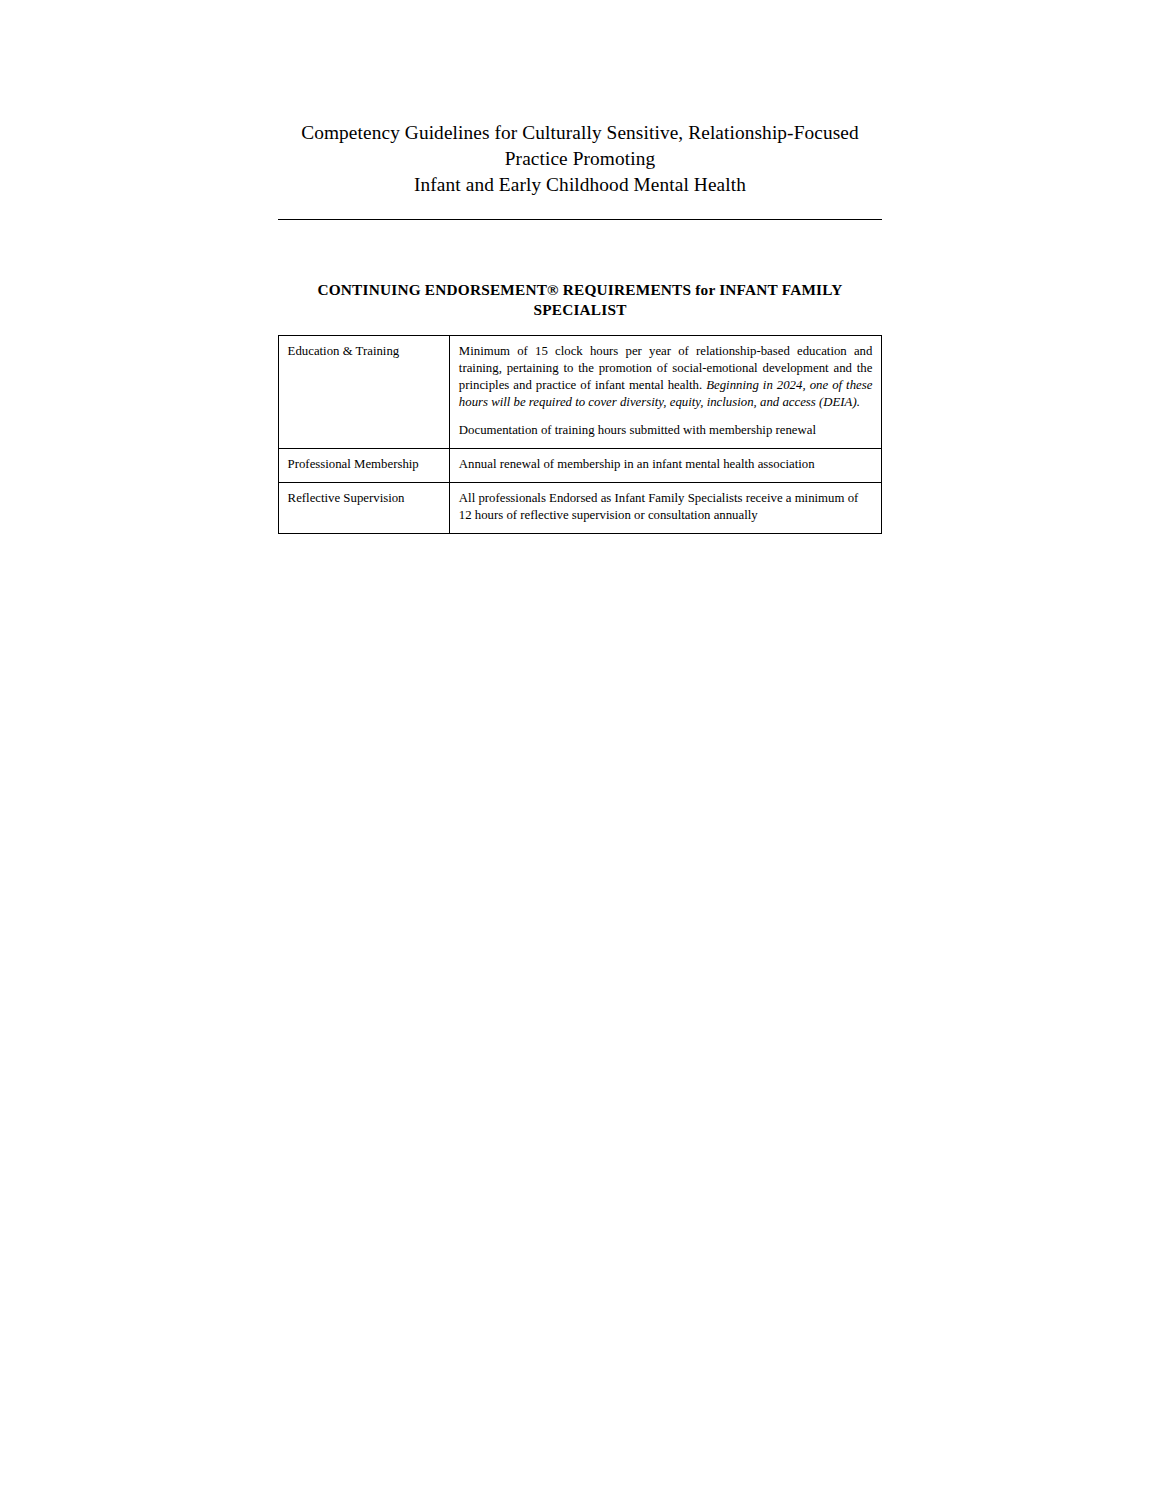Competency Guidelines for Culturally Sensitive, Relationship-Focused Practice Promoting
Infant and Early Childhood Mental Health
CONTINUING ENDORSEMENT® REQUIREMENTS for INFANT FAMILY SPECIALIST
| Education & Training | Minimum of 15 clock hours per year of relationship-based education and training, pertaining to the promotion of social-emotional development and the principles and practice of infant mental health. Beginning in 2024, one of these hours will be required to cover diversity, equity, inclusion, and access (DEIA). Documentation of training hours submitted with membership renewal |
| Professional Membership | Annual renewal of membership in an infant mental health association |
| Reflective Supervision | All professionals Endorsed as Infant Family Specialists receive a minimum of 12 hours of reflective supervision or consultation annually |